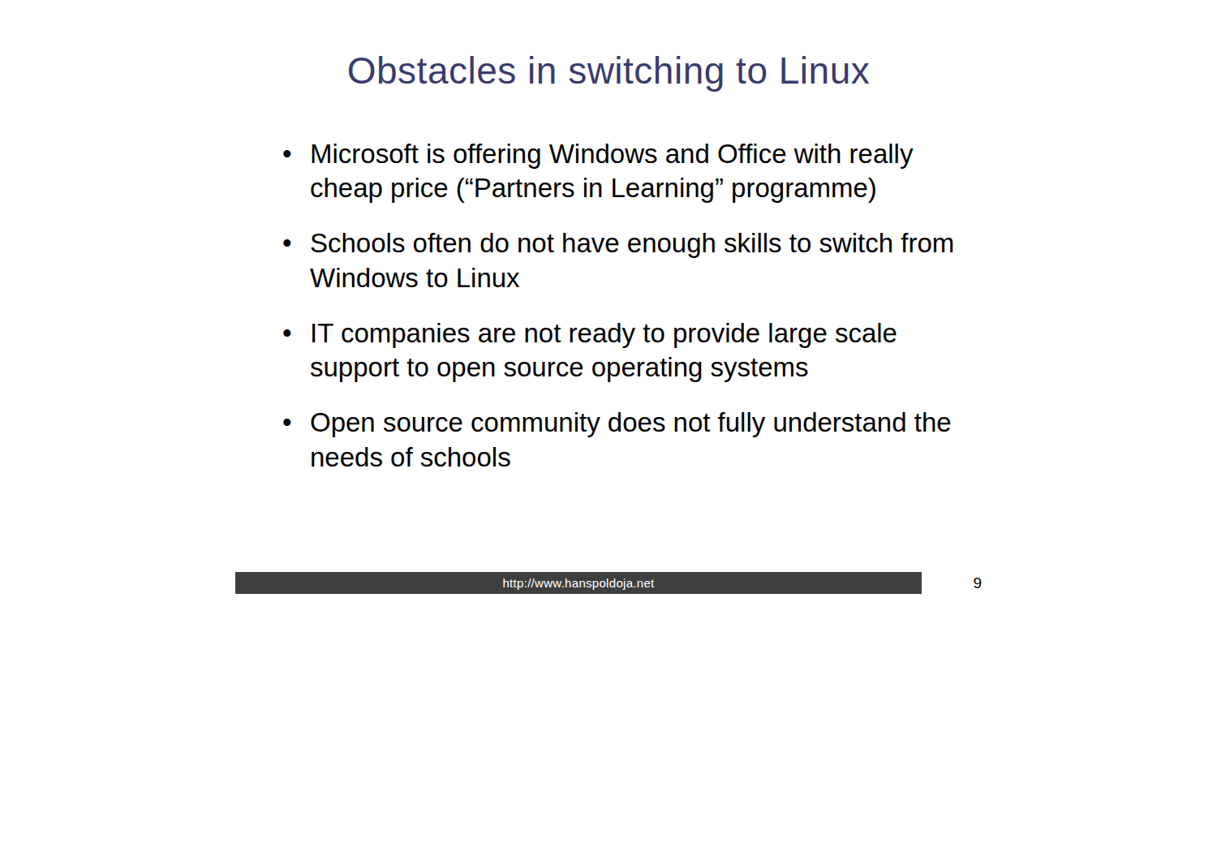Obstacles in switching to Linux
Microsoft is offering Windows and Office with really cheap price (“Partners in Learning” programme)
Schools often do not have enough skills to switch from Windows to Linux
IT companies are not ready to provide large scale support to open source operating systems
Open source community does not fully understand the needs of schools
http://www.hanspoldoja.net
9